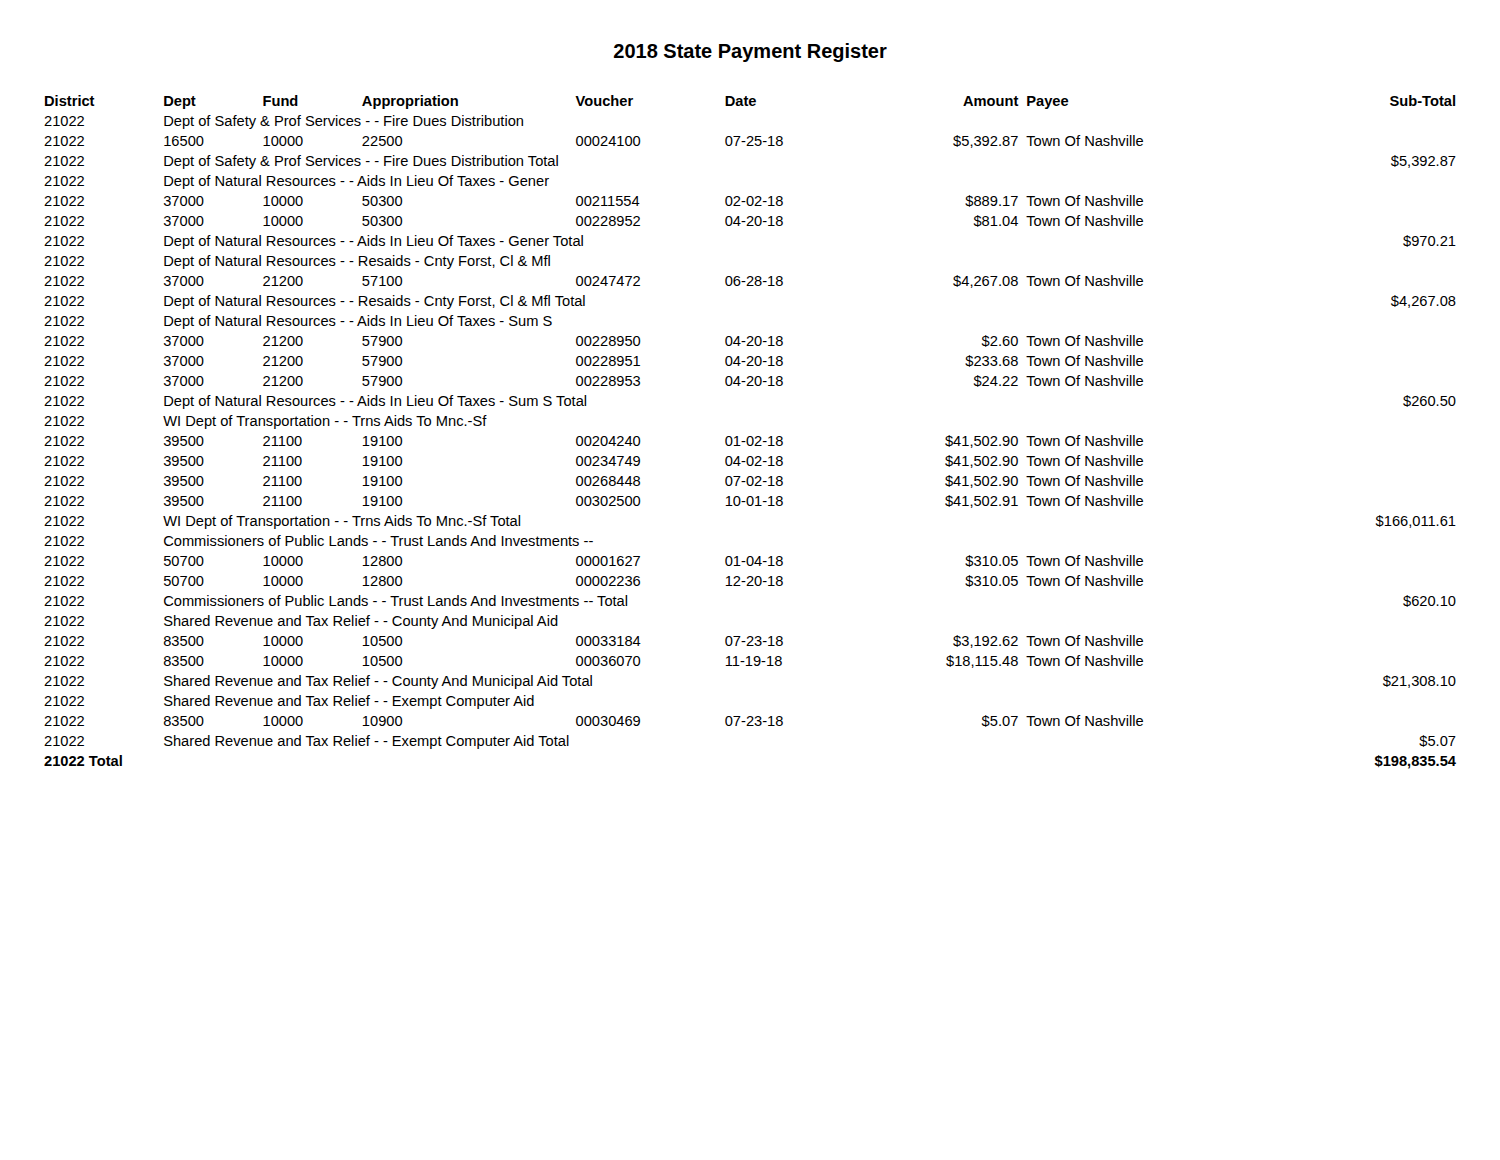2018 State Payment Register
| District | Dept | Fund | Appropriation | Voucher | Date | Amount | Payee | Sub-Total |
| --- | --- | --- | --- | --- | --- | --- | --- | --- |
| 21022 | Dept of Safety & Prof Services - - Fire Dues Distribution | |
| 21022 | 16500 | 10000 | 22500 | 00024100 | 07-25-18 | $5,392.87 | Town Of Nashville | |
| 21022 | Dept of Safety & Prof Services - - Fire Dues Distribution Total | $5,392.87 |
| 21022 | Dept of Natural Resources - - Aids In Lieu Of Taxes - Gener | |
| 21022 | 37000 | 10000 | 50300 | 00211554 | 02-02-18 | $889.17 | Town Of Nashville | |
| 21022 | 37000 | 10000 | 50300 | 00228952 | 04-20-18 | $81.04 | Town Of Nashville | |
| 21022 | Dept of Natural Resources - - Aids In Lieu Of Taxes - Gener Total | $970.21 |
| 21022 | Dept of Natural Resources - - Resaids - Cnty Forst, Cl & Mfl | |
| 21022 | 37000 | 21200 | 57100 | 00247472 | 06-28-18 | $4,267.08 | Town Of Nashville | |
| 21022 | Dept of Natural Resources - - Resaids - Cnty Forst, Cl & Mfl Total | $4,267.08 |
| 21022 | Dept of Natural Resources - - Aids In Lieu Of Taxes - Sum S | |
| 21022 | 37000 | 21200 | 57900 | 00228950 | 04-20-18 | $2.60 | Town Of Nashville | |
| 21022 | 37000 | 21200 | 57900 | 00228951 | 04-20-18 | $233.68 | Town Of Nashville | |
| 21022 | 37000 | 21200 | 57900 | 00228953 | 04-20-18 | $24.22 | Town Of Nashville | |
| 21022 | Dept of Natural Resources - - Aids In Lieu Of Taxes - Sum S Total | $260.50 |
| 21022 | WI Dept of Transportation - - Trns Aids To Mnc.-Sf | |
| 21022 | 39500 | 21100 | 19100 | 00204240 | 01-02-18 | $41,502.90 | Town Of Nashville | |
| 21022 | 39500 | 21100 | 19100 | 00234749 | 04-02-18 | $41,502.90 | Town Of Nashville | |
| 21022 | 39500 | 21100 | 19100 | 00268448 | 07-02-18 | $41,502.90 | Town Of Nashville | |
| 21022 | 39500 | 21100 | 19100 | 00302500 | 10-01-18 | $41,502.91 | Town Of Nashville | |
| 21022 | WI Dept of Transportation - - Trns Aids To Mnc.-Sf Total | $166,011.61 |
| 21022 | Commissioners of Public Lands - - Trust Lands And Investments -- | |
| 21022 | 50700 | 10000 | 12800 | 00001627 | 01-04-18 | $310.05 | Town Of Nashville | |
| 21022 | 50700 | 10000 | 12800 | 00002236 | 12-20-18 | $310.05 | Town Of Nashville | |
| 21022 | Commissioners of Public Lands - - Trust Lands And Investments -- Total | $620.10 |
| 21022 | Shared Revenue and Tax Relief - - County And Municipal Aid | |
| 21022 | 83500 | 10000 | 10500 | 00033184 | 07-23-18 | $3,192.62 | Town Of Nashville | |
| 21022 | 83500 | 10000 | 10500 | 00036070 | 11-19-18 | $18,115.48 | Town Of Nashville | |
| 21022 | Shared Revenue and Tax Relief - - County And Municipal Aid Total | $21,308.10 |
| 21022 | Shared Revenue and Tax Relief - - Exempt Computer Aid | |
| 21022 | 83500 | 10000 | 10900 | 00030469 | 07-23-18 | $5.07 | Town Of Nashville | |
| 21022 | Shared Revenue and Tax Relief - - Exempt Computer Aid Total | $5.07 |
| 21022 Total | | $198,835.54 |